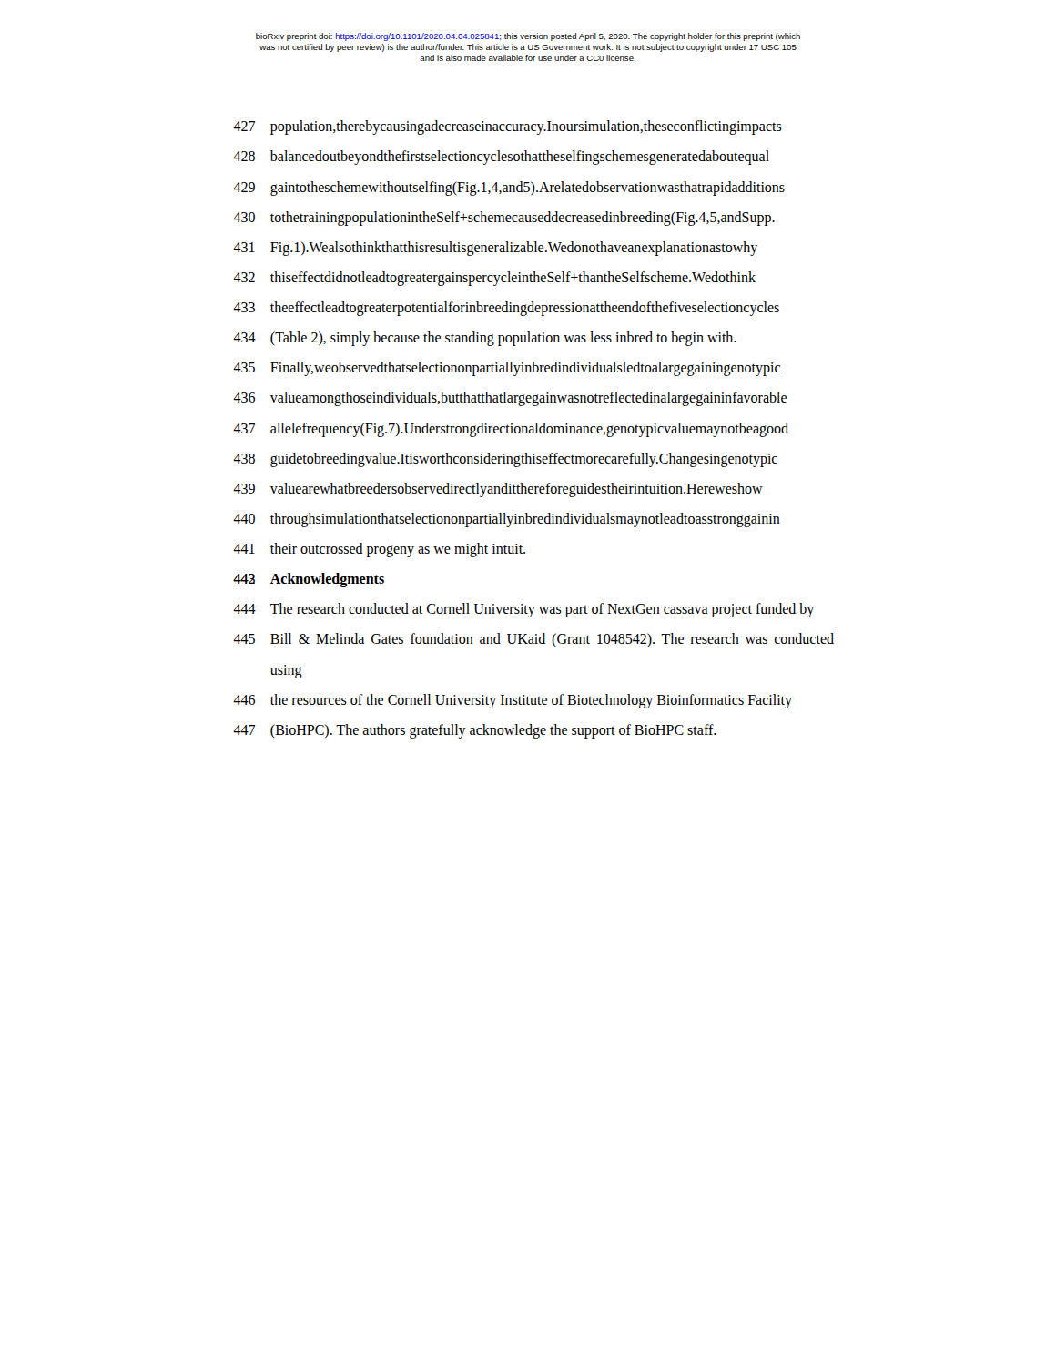bioRxiv preprint doi: https://doi.org/10.1101/2020.04.04.025841; this version posted April 5, 2020. The copyright holder for this preprint (which
was not certified by peer review) is the author/funder. This article is a US Government work. It is not subject to copyright under 17 USC 105
and is also made available for use under a CC0 license.
427 population, thereby causing adecrease in accuracy. In our simulation, these conflicting impacts
428 balanced out beyond the first selection cycle so that the selfing schemes generated about equal
429 gain to the scheme without selfing(Fig. 1, 4, and 5). Arelated observation was that rapid additions
430 to the training population in the Self+scheme caused decreased inbreeding(Fig. 4, 5, and Supp.
431 Fig. 1). We also think that this result is generalizable. We do not have an explanation as to why
432 this effect did not lead to greater gains per cycle in the Self+than the Self scheme. We do think
433 the effect lead to greater potential for inbreeding depression at the end of the five selection cycles
434(Table 2), simply because the standing population was less inbred to begin with.
435 Finally, we observed that selection on partially inbred individuals led to alarge gain in genotypic
436 value among those individuals, but that that large gain was not reflected in alarge gain in favorable
437 allele frequency(Fig. 7). Under strong directional dominance, genotypic value may not be agood
438 guide to breeding value. It is worth considering this effect more carefully. Changes in genotypic
439 value are what breeders observe directly and it therefore guides their intuition. Here we show
440 through simulation that selection on partially inbred individuals may not lead to as strong gain in
441 their outcrossed progeny as we might intuit.
442
443
Acknowledgments
444 The research conducted at Cornell University was part of NextGen cassava project funded by
445 Bill & Melinda Gates foundation and UKaid (Grant 1048542). The research was conducted using
446 the resources of the Cornell University Institute of Biotechnology Bioinformatics Facility
447(BioHPC). The authors gratefully acknowledge the support of BioHPC staff.